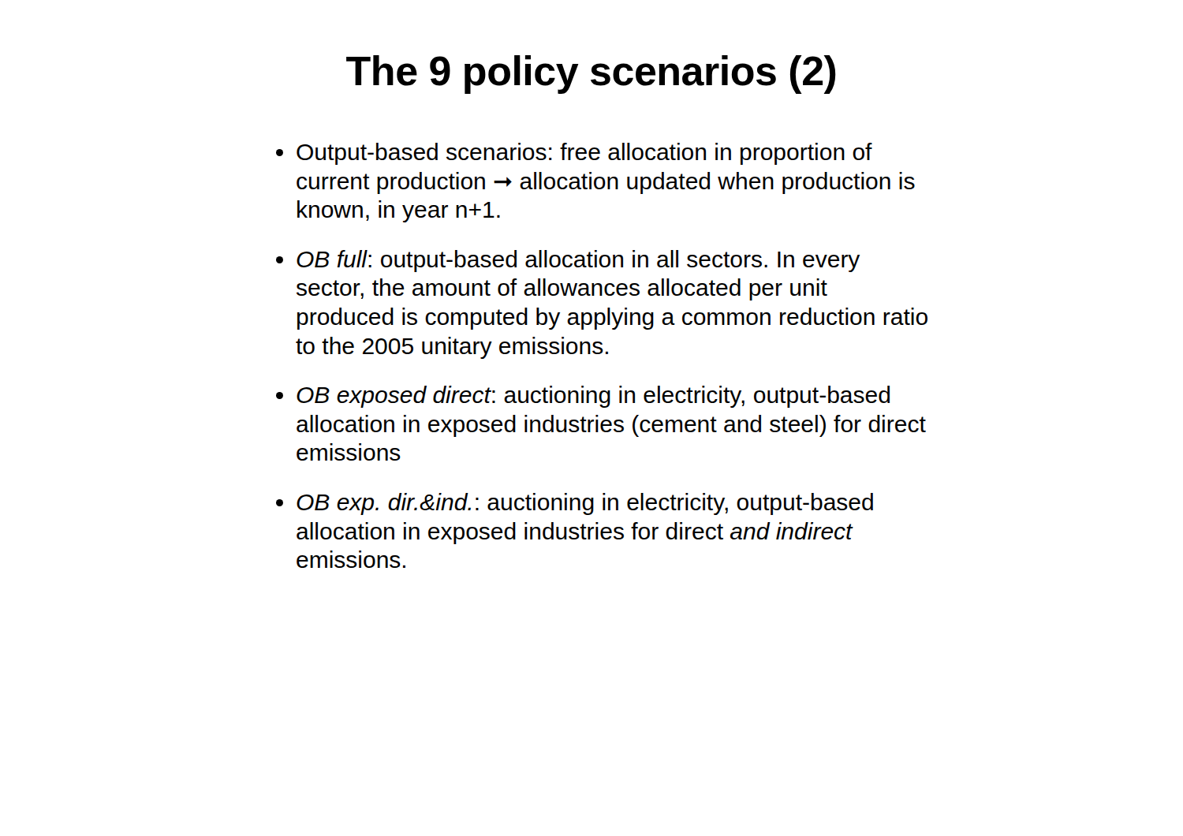The 9 policy scenarios (2)
Output-based scenarios: free allocation in proportion of current production ➞ allocation updated when production is known, in year n+1.
OB full: output-based allocation in all sectors. In every sector, the amount of allowances allocated per unit produced is computed by applying a common reduction ratio to the 2005 unitary emissions.
OB exposed direct: auctioning in electricity, output-based allocation in exposed industries (cement and steel) for direct emissions
OB exp. dir.&ind.: auctioning in electricity, output-based allocation in exposed industries for direct and indirect emissions.